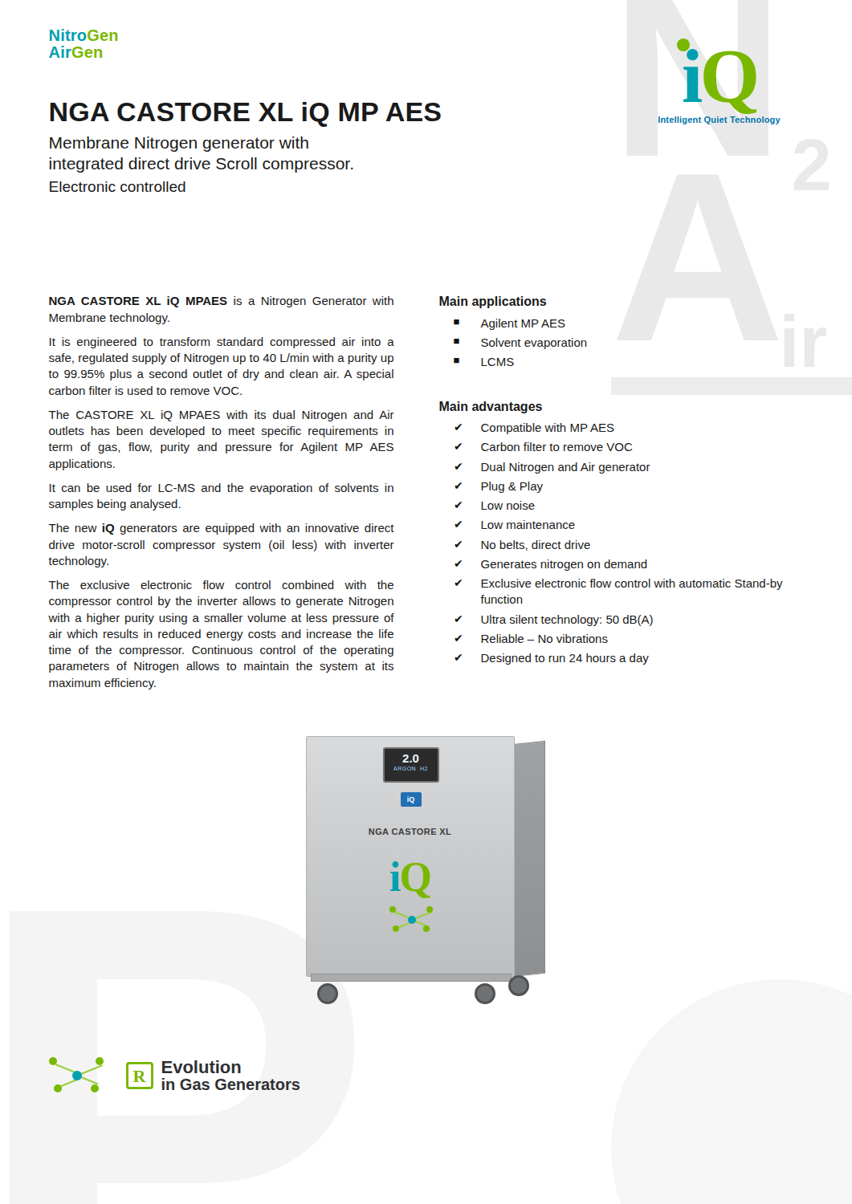N A 2 ir
P
Nitro Gen
Air Gen
iQ
Intelligent Quiet Technology
NGA CASTORE XL iQ MP AES
Membrane Nitrogen generator with
integrated direct drive Scroll compressor.
Electronic controlled
NGA CASTORE XL iQ MPAES is a Nitrogen Generator with Membrane technology.
It is engineered to transform standard compressed air into a safe, regulated supply of Nitrogen up to 40 L/min with a purity up to 99.95% plus a second outlet of dry and clean air. A special carbon filter is used to remove VOC.
The CASTORE XL iQ MPAES with its dual Nitrogen and Air outlets has been developed to meet specific requirements in term of gas, flow, purity and pressure for Agilent MP AES applications.
It can be used for LC-MS and the evaporation of solvents in samples being analysed.
The new iQ generators are equipped with an innovative direct drive motor-scroll compressor system (oil less) with inverter technology.
The exclusive electronic flow control combined with the compressor control by the inverter allows to generate Nitrogen with a higher purity using a smaller volume at less pressure of air which results in reduced energy costs and increase the life time of the compressor. Continuous control of the operating parameters of Nitrogen allows to maintain the system at its maximum efficiency.
Main applications
Agilent MP AES
Solvent evaporation
LCMS
Main advantages
Compatible with MP AES
Carbon filter to remove VOC
Dual Nitrogen and Air generator
Plug & Play
Low noise
Low maintenance
No belts, direct drive
Generates nitrogen on demand
Exclusive electronic flow control with automatic Stand-by function
Ultra silent technology: 50 dB(A)
Reliable – No vibrations
Designed to run 24 hours a day
2.0 ARGON H2
iQ
NGA CASTORE XL
iQ
R
Evolutionin Gas Generators